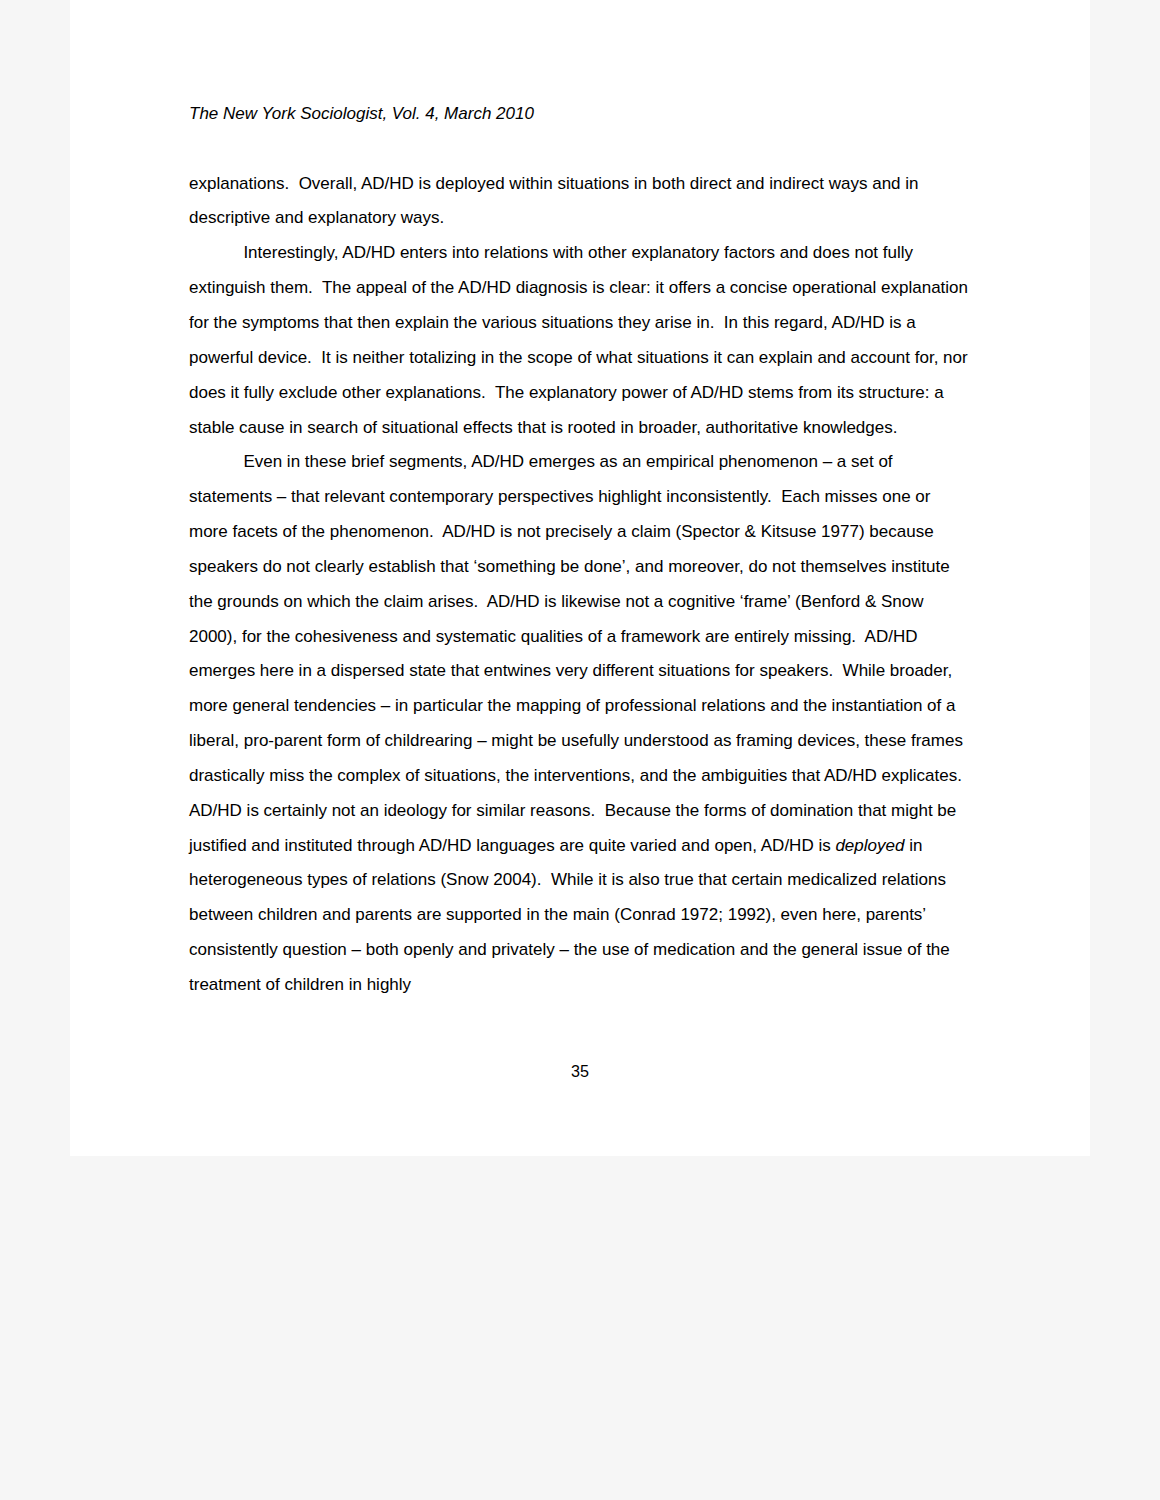The New York Sociologist, Vol. 4, March 2010
explanations. Overall, AD/HD is deployed within situations in both direct and indirect ways and in descriptive and explanatory ways.
Interestingly, AD/HD enters into relations with other explanatory factors and does not fully extinguish them. The appeal of the AD/HD diagnosis is clear: it offers a concise operational explanation for the symptoms that then explain the various situations they arise in. In this regard, AD/HD is a powerful device. It is neither totalizing in the scope of what situations it can explain and account for, nor does it fully exclude other explanations. The explanatory power of AD/HD stems from its structure: a stable cause in search of situational effects that is rooted in broader, authoritative knowledges.
Even in these brief segments, AD/HD emerges as an empirical phenomenon – a set of statements – that relevant contemporary perspectives highlight inconsistently. Each misses one or more facets of the phenomenon. AD/HD is not precisely a claim (Spector & Kitsuse 1977) because speakers do not clearly establish that ‘something be done’, and moreover, do not themselves institute the grounds on which the claim arises. AD/HD is likewise not a cognitive ‘frame’ (Benford & Snow 2000), for the cohesiveness and systematic qualities of a framework are entirely missing. AD/HD emerges here in a dispersed state that entwines very different situations for speakers. While broader, more general tendencies – in particular the mapping of professional relations and the instantiation of a liberal, pro-parent form of childrearing – might be usefully understood as framing devices, these frames drastically miss the complex of situations, the interventions, and the ambiguities that AD/HD explicates. AD/HD is certainly not an ideology for similar reasons. Because the forms of domination that might be justified and instituted through AD/HD languages are quite varied and open, AD/HD is deployed in heterogeneous types of relations (Snow 2004). While it is also true that certain medicalized relations between children and parents are supported in the main (Conrad 1972; 1992), even here, parents’ consistently question – both openly and privately – the use of medication and the general issue of the treatment of children in highly
35